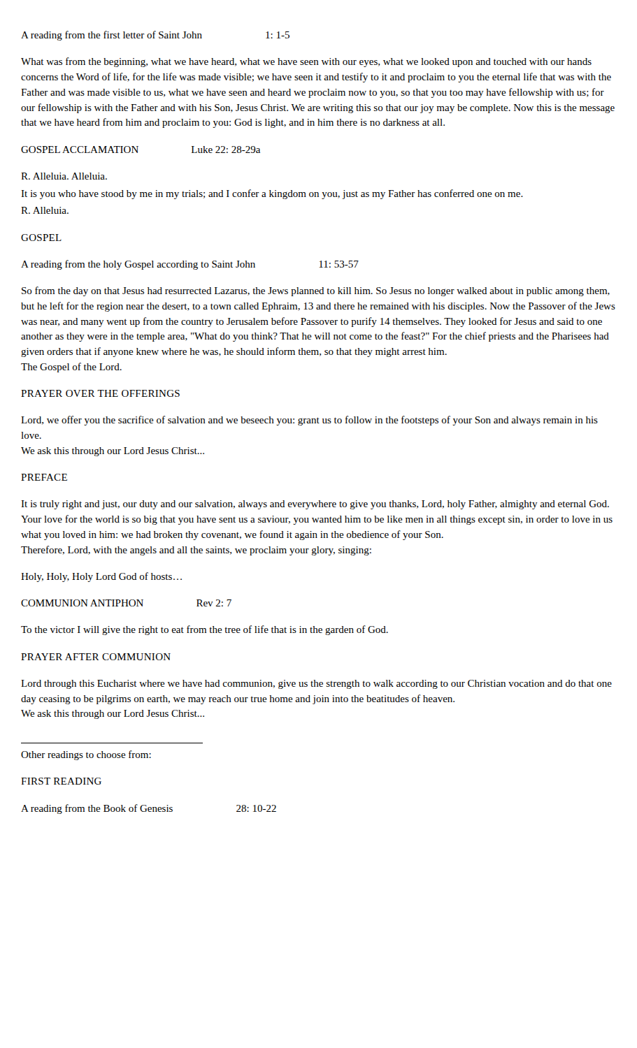A reading from the first letter of Saint John 1: 1-5
What was from the beginning, what we have heard, what we have seen with our eyes, what we looked upon and touched with our hands concerns the Word of life, for the life was made visible; we have seen it and testify to it and proclaim to you the eternal life that was with the Father and was made visible to us, what we have seen and heard we proclaim now to you, so that you too may have fellowship with us; for our fellowship is with the Father and with his Son, Jesus Christ. We are writing this so that our joy may be complete. Now this is the message that we have heard from him and proclaim to you: God is light, and in him there is no darkness at all.
GOSPEL ACCLAMATION Luke 22: 28-29a
R. Alleluia. Alleluia.
It is you who have stood by me in my trials; and I confer a kingdom on you, just as my Father has conferred one on me.
R. Alleluia.
GOSPEL
A reading from the holy Gospel according to Saint John 11: 53-57
So from the day on that Jesus had resurrected Lazarus, the Jews planned to kill him. So Jesus no longer walked about in public among them, but he left for the region near the desert, to a town called Ephraim, 13 and there he remained with his disciples. Now the Passover of the Jews was near, and many went up from the country to Jerusalem before Passover to purify 14 themselves. They looked for Jesus and said to one another as they were in the temple area, "What do you think? That he will not come to the feast?" For the chief priests and the Pharisees had given orders that if anyone knew where he was, he should inform them, so that they might arrest him.
The Gospel of the Lord.
PRAYER OVER THE OFFERINGS
Lord, we offer you the sacrifice of salvation and we beseech you: grant us to follow in the footsteps of your Son and always remain in his love.
We ask this through our Lord Jesus Christ...
PREFACE
It is truly right and just, our duty and our salvation, always and everywhere to give you thanks, Lord, holy Father, almighty and eternal God.
Your love for the world is so big that you have sent us a saviour, you wanted him to be like men in all things except sin, in order to love in us what you loved in him: we had broken thy covenant, we found it again in the obedience of your Son.
Therefore, Lord, with the angels and all the saints, we proclaim your glory, singing:
Holy, Holy, Holy Lord God of hosts…
COMMUNION ANTIPHON Rev 2: 7
To the victor I will give the right to eat from the tree of life that is in the garden of God.
PRAYER AFTER COMMUNION
Lord through this Eucharist where we have had communion, give us the strength to walk according to our Christian vocation and do that one day ceasing to be pilgrims on earth, we may reach our true home and join into the beatitudes of heaven.
We ask this through our Lord Jesus Christ...
Other readings to choose from:
FIRST READING
A reading from the Book of Genesis 28: 10-22